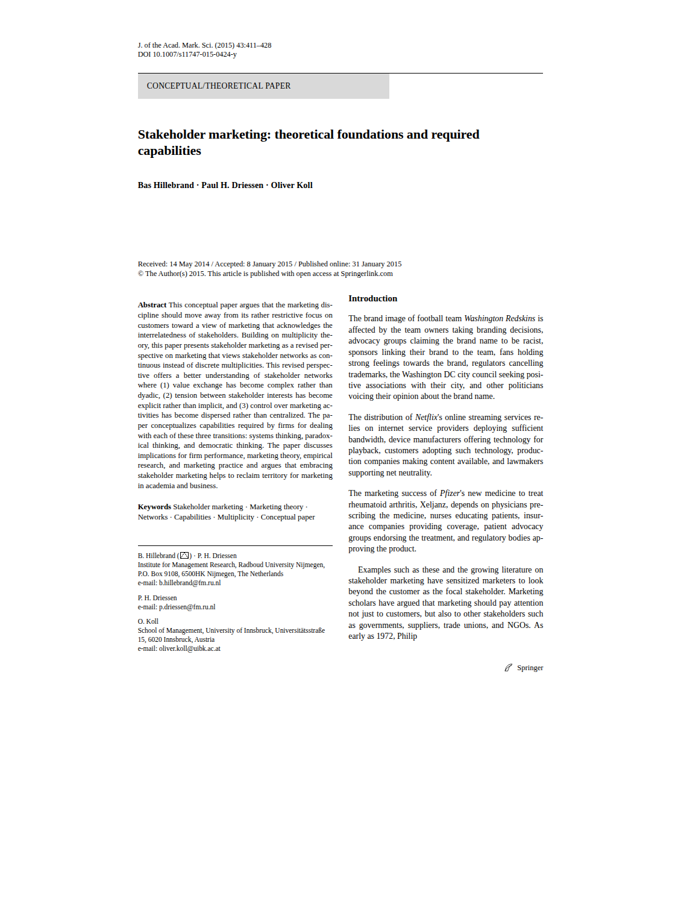J. of the Acad. Mark. Sci. (2015) 43:411–428
DOI 10.1007/s11747-015-0424-y
CONCEPTUAL/THEORETICAL PAPER
Stakeholder marketing: theoretical foundations and required
capabilities
Bas Hillebrand · Paul H. Driessen · Oliver Koll
Received: 14 May 2014 / Accepted: 8 January 2015 / Published online: 31 January 2015
© The Author(s) 2015. This article is published with open access at Springerlink.com
Abstract This conceptual paper argues that the marketing discipline should move away from its rather restrictive focus on customers toward a view of marketing that acknowledges the interrelatedness of stakeholders. Building on multiplicity theory, this paper presents stakeholder marketing as a revised perspective on marketing that views stakeholder networks as continuous instead of discrete multiplicities. This revised perspective offers a better understanding of stakeholder networks where (1) value exchange has become complex rather than dyadic, (2) tension between stakeholder interests has become explicit rather than implicit, and (3) control over marketing activities has become dispersed rather than centralized. The paper conceptualizes capabilities required by firms for dealing with each of these three transitions: systems thinking, paradoxical thinking, and democratic thinking. The paper discusses implications for firm performance, marketing theory, empirical research, and marketing practice and argues that embracing stakeholder marketing helps to reclaim territory for marketing in academia and business.
Keywords Stakeholder marketing · Marketing theory · Networks · Capabilities · Multiplicity · Conceptual paper
B. Hillebrand ( ) · P. H. Driessen
Institute for Management Research, Radboud University Nijmegen,
P.O. Box 9108, 6500HK Nijmegen, The Netherlands
e-mail: b.hillebrand@fm.ru.nl
P. H. Driessen
e-mail: p.driessen@fm.ru.nl
O. Koll
School of Management, University of Innsbruck, Universitätsstraße
15, 6020 Innsbruck, Austria
e-mail: oliver.koll@uibk.ac.at
Introduction
The brand image of football team Washington Redskins is affected by the team owners taking branding decisions, advocacy groups claiming the brand name to be racist, sponsors linking their brand to the team, fans holding strong feelings towards the brand, regulators cancelling trademarks, the Washington DC city council seeking positive associations with their city, and other politicians voicing their opinion about the brand name.
The distribution of Netflix's online streaming services relies on internet service providers deploying sufficient bandwidth, device manufacturers offering technology for playback, customers adopting such technology, production companies making content available, and lawmakers supporting net neutrality.
The marketing success of Pfizer's new medicine to treat rheumatoid arthritis, Xeljanz, depends on physicians prescribing the medicine, nurses educating patients, insurance companies providing coverage, patient advocacy groups endorsing the treatment, and regulatory bodies approving the product.
Examples such as these and the growing literature on stakeholder marketing have sensitized marketers to look beyond the customer as the focal stakeholder. Marketing scholars have argued that marketing should pay attention not just to customers, but also to other stakeholders such as governments, suppliers, trade unions, and NGOs. As early as 1972, Philip
Springer